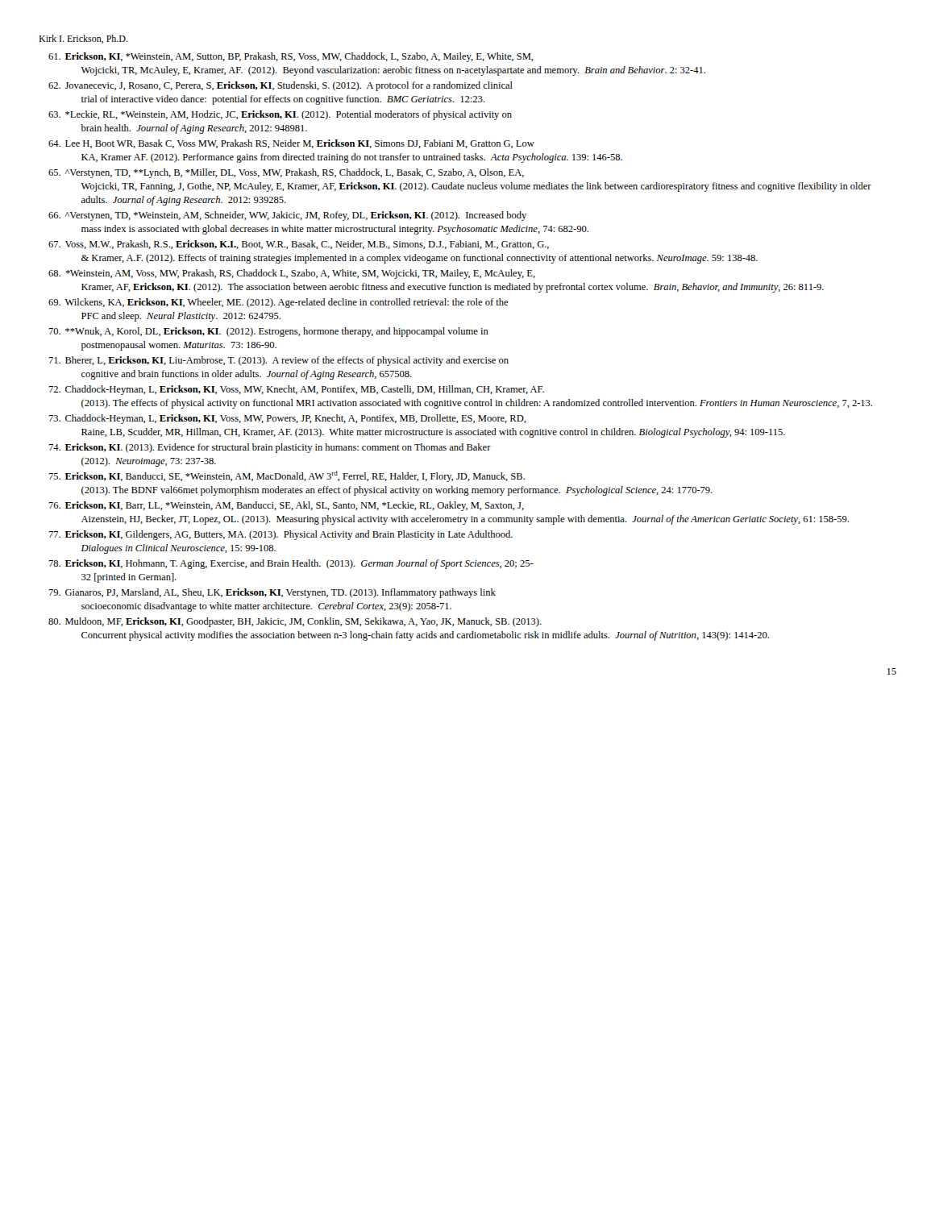Kirk I. Erickson, Ph.D.
61. Erickson, KI, *Weinstein, AM, Sutton, BP, Prakash, RS, Voss, MW, Chaddock, L, Szabo, A, Mailey, E, White, SM, Wojcicki, TR, McAuley, E, Kramer, AF. (2012). Beyond vascularization: aerobic fitness on n-acetylaspartate and memory. Brain and Behavior. 2: 32-41.
62. Jovanecevic, J, Rosano, C, Perera, S, Erickson, KI, Studenski, S. (2012). A protocol for a randomized clinical trial of interactive video dance: potential for effects on cognitive function. BMC Geriatrics. 12:23.
63.*Leckie, RL, *Weinstein, AM, Hodzic, JC, Erickson, KI. (2012). Potential moderators of physical activity on brain health. Journal of Aging Research, 2012: 948981.
64. Lee H, Boot WR, Basak C, Voss MW, Prakash RS, Neider M, Erickson KI, Simons DJ, Fabiani M, Gratton G, Low KA, Kramer AF. (2012). Performance gains from directed training do not transfer to untrained tasks. Acta Psychologica. 139: 146-58.
65.^Verstynen, TD, **Lynch, B, *Miller, DL, Voss, MW, Prakash, RS, Chaddock, L, Basak, C, Szabo, A, Olson, EA, Wojcicki, TR, Fanning, J, Gothe, NP, McAuley, E, Kramer, AF, Erickson, KI. (2012). Caudate nucleus volume mediates the link between cardiorespiratory fitness and cognitive flexibility in older adults. Journal of Aging Research. 2012: 939285.
66.^Verstynen, TD, *Weinstein, AM, Schneider, WW, Jakicic, JM, Rofey, DL, Erickson, KI. (2012). Increased body mass index is associated with global decreases in white matter microstructural integrity. Psychosomatic Medicine, 74: 682-90.
67. Voss, M.W., Prakash, R.S., Erickson, K.I., Boot, W.R., Basak, C., Neider, M.B., Simons, D.J., Fabiani, M., Gratton, G., & Kramer, A.F. (2012). Effects of training strategies implemented in a complex videogame on functional connectivity of attentional networks. NeuroImage. 59: 138-48.
68.*Weinstein, AM, Voss, MW, Prakash, RS, Chaddock L, Szabo, A, White, SM, Wojcicki, TR, Mailey, E, McAuley, E, Kramer, AF, Erickson, KI. (2012). The association between aerobic fitness and executive function is mediated by prefrontal cortex volume. Brain, Behavior, and Immunity, 26: 811-9.
69. Wilckens, KA, Erickson, KI, Wheeler, ME. (2012). Age-related decline in controlled retrieval: the role of the PFC and sleep. Neural Plasticity. 2012: 624795.
70.**Wnuk, A, Korol, DL, Erickson, KI. (2012). Estrogens, hormone therapy, and hippocampal volume in postmenopausal women. Maturitas. 73: 186-90.
71. Bherer, L, Erickson, KI, Liu-Ambrose, T. (2013). A review of the effects of physical activity and exercise on cognitive and brain functions in older adults. Journal of Aging Research, 657508.
72. Chaddock-Heyman, L, Erickson, KI, Voss, MW, Knecht, AM, Pontifex, MB, Castelli, DM, Hillman, CH, Kramer, AF. (2013). The effects of physical activity on functional MRI activation associated with cognitive control in children: A randomized controlled intervention. Frontiers in Human Neuroscience, 7, 2-13.
73. Chaddock-Heyman, L, Erickson, KI, Voss, MW, Powers, JP, Knecht, A, Pontifex, MB, Drollette, ES, Moore, RD, Raine, LB, Scudder, MR, Hillman, CH, Kramer, AF. (2013). White matter microstructure is associated with cognitive control in children. Biological Psychology, 94: 109-115.
74. Erickson, KI. (2013). Evidence for structural brain plasticity in humans: comment on Thomas and Baker (2012). Neuroimage, 73: 237-38.
75. Erickson, KI, Banducci, SE, *Weinstein, AM, MacDonald, AW 3rd, Ferrel, RE, Halder, I, Flory, JD, Manuck, SB. (2013). The BDNF val66met polymorphism moderates an effect of physical activity on working memory performance. Psychological Science, 24: 1770-79.
76. Erickson, KI, Barr, LL, *Weinstein, AM, Banducci, SE, Akl, SL, Santo, NM, *Leckie, RL, Oakley, M, Saxton, J, Aizenstein, HJ, Becker, JT, Lopez, OL. (2013). Measuring physical activity with accelerometry in a community sample with dementia. Journal of the American Geriatic Society, 61: 158-59.
77. Erickson, KI, Gildengers, AG, Butters, MA. (2013). Physical Activity and Brain Plasticity in Late Adulthood. Dialogues in Clinical Neuroscience, 15: 99-108.
78. Erickson, KI, Hohmann, T. Aging, Exercise, and Brain Health. (2013). German Journal of Sport Sciences, 20; 25- 32 [printed in German].
79. Gianaros, PJ, Marsland, AL, Sheu, LK, Erickson, KI, Verstynen, TD. (2013). Inflammatory pathways link socioeconomic disadvantage to white matter architecture. Cerebral Cortex, 23(9): 2058-71.
80. Muldoon, MF, Erickson, KI, Goodpaster, BH, Jakicic, JM, Conklin, SM, Sekikawa, A, Yao, JK, Manuck, SB. (2013). Concurrent physical activity modifies the association between n-3 long-chain fatty acids and cardiometabolic risk in midlife adults. Journal of Nutrition, 143(9): 1414-20.
15